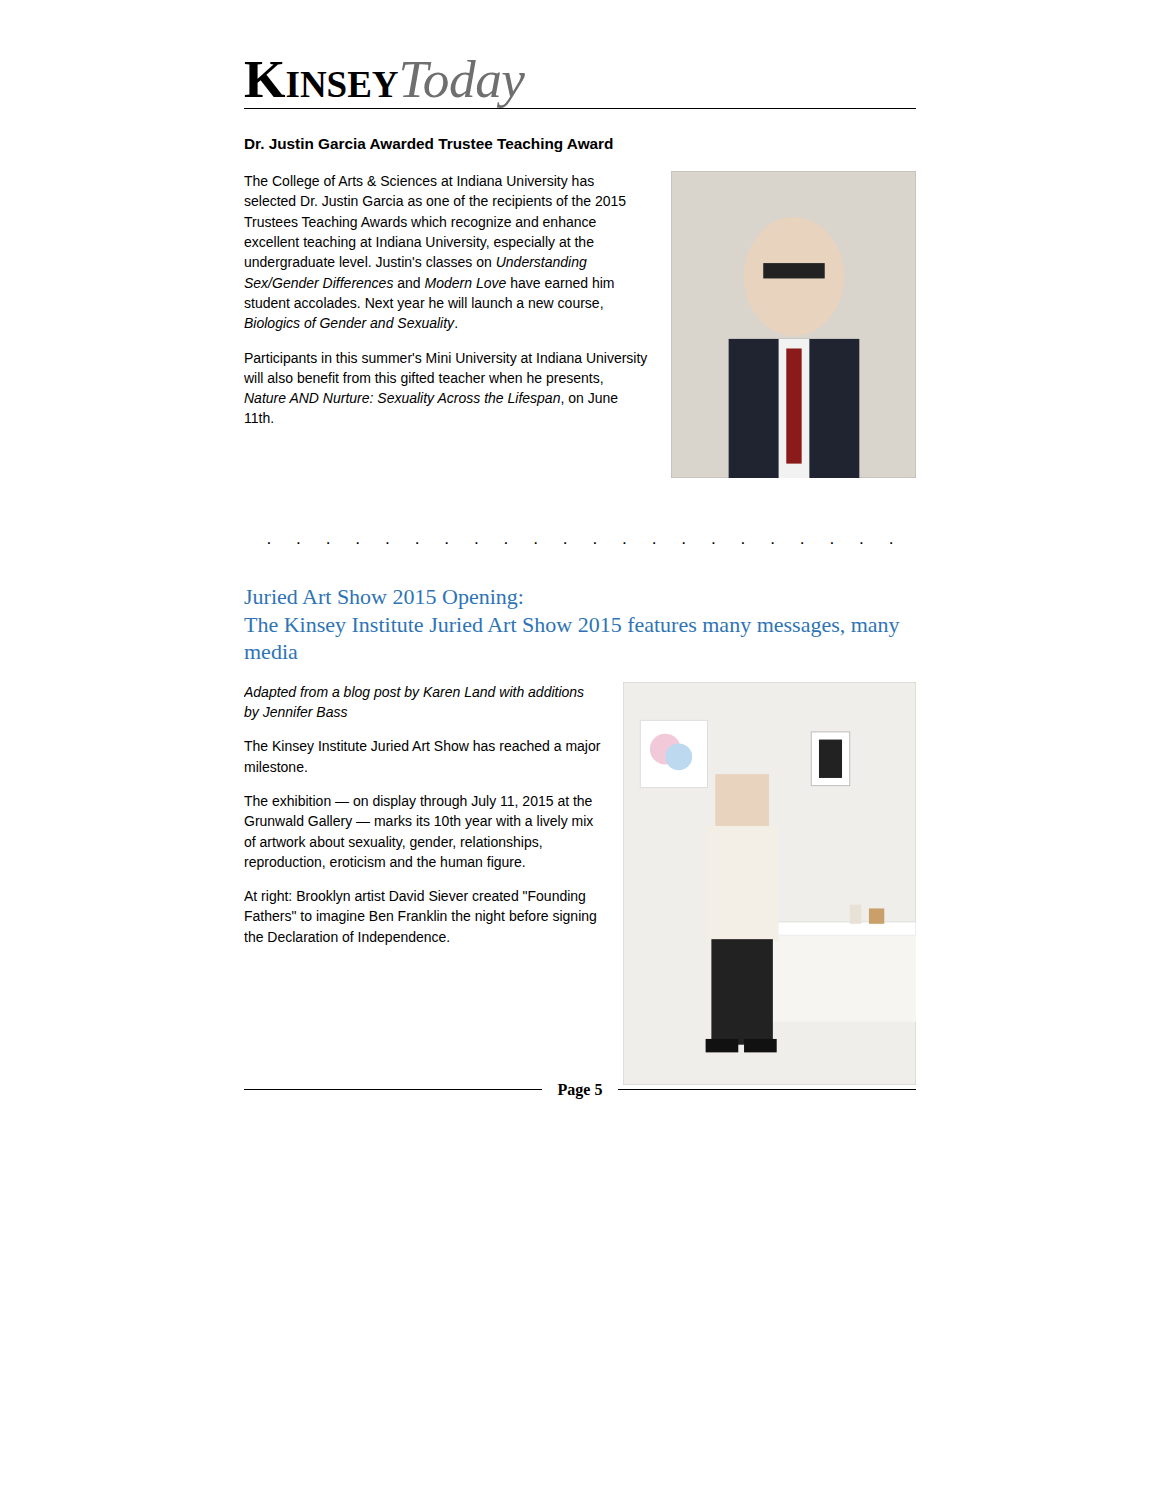Kinsey Today
Dr. Justin Garcia Awarded Trustee Teaching Award
The College of Arts & Sciences at Indiana University has selected Dr. Justin Garcia as one of the recipients of the 2015 Trustees Teaching Awards which recognize and enhance excellent teaching at Indiana University, especially at the undergraduate level. Justin's classes on Understanding Sex/Gender Differences and Modern Love have earned him student accolades. Next year he will launch a new course, Biologics of Gender and Sexuality.
Participants in this summer's Mini University at Indiana University will also benefit from this gifted teacher when he presents, Nature AND Nurture: Sexuality Across the Lifespan, on June 11th.
. . . . . . . . . . . . . . . . . . . . . .
Juried Art Show 2015 Opening:
The Kinsey Institute Juried Art Show 2015 features many messages, many media
Adapted from a blog post by Karen Land with additions by Jennifer Bass
The Kinsey Institute Juried Art Show has reached a major milestone.
The exhibition — on display through July 11, 2015 at the Grunwald Gallery — marks its 10th year with a lively mix of artwork about sexuality, gender, relationships, reproduction, eroticism and the human figure.
At right: Brooklyn artist David Siever created "Founding Fathers" to imagine Ben Franklin the night before signing the Declaration of Independence.
Page 5